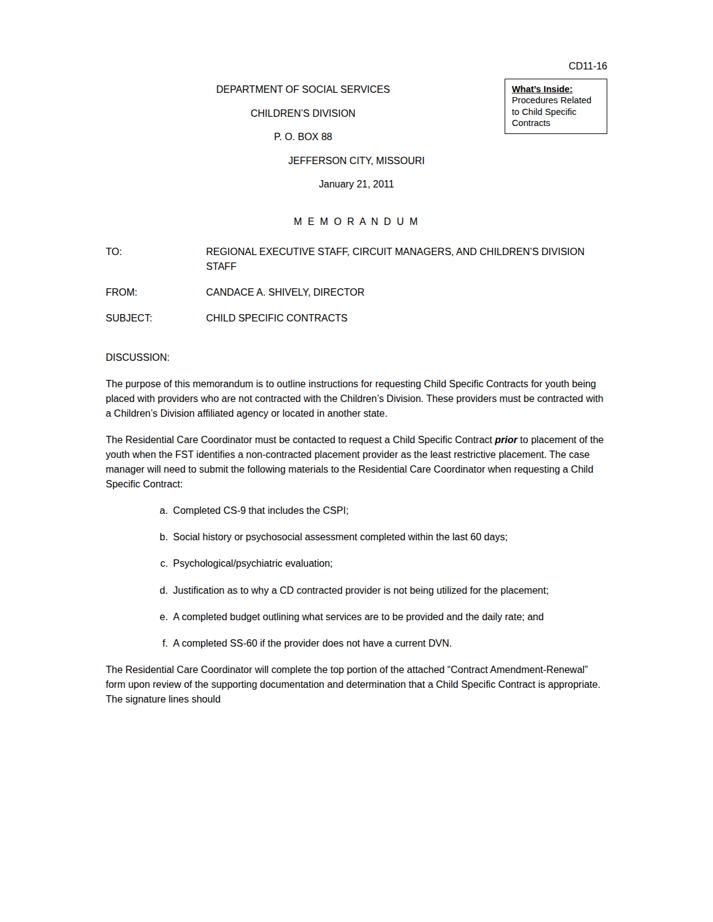CD11-16
What’s Inside:
Procedures Related to Child Specific Contracts
DEPARTMENT OF SOCIAL SERVICES
CHILDREN’S DIVISION
P. O. BOX 88
JEFFERSON CITY, MISSOURI
January 21, 2011
M E M O R A N D U M
| TO: | REGIONAL EXECUTIVE STAFF, CIRCUIT MANAGERS, AND CHILDREN’S DIVISION STAFF |
| FROM: | CANDACE A. SHIVELY, DIRECTOR |
| SUBJECT: | CHILD SPECIFIC CONTRACTS |
DISCUSSION:
The purpose of this memorandum is to outline instructions for requesting Child Specific Contracts for youth being placed with providers who are not contracted with the Children’s Division. These providers must be contracted with a Children’s Division affiliated agency or located in another state.
The Residential Care Coordinator must be contacted to request a Child Specific Contract prior to placement of the youth when the FST identifies a non-contracted placement provider as the least restrictive placement. The case manager will need to submit the following materials to the Residential Care Coordinator when requesting a Child Specific Contract:
Completed CS-9 that includes the CSPI;
Social history or psychosocial assessment completed within the last 60 days;
Psychological/psychiatric evaluation;
Justification as to why a CD contracted provider is not being utilized for the placement;
A completed budget outlining what services are to be provided and the daily rate; and
A completed SS-60 if the provider does not have a current DVN.
The Residential Care Coordinator will complete the top portion of the attached “Contract Amendment-Renewal” form upon review of the supporting documentation and determination that a Child Specific Contract is appropriate. The signature lines should